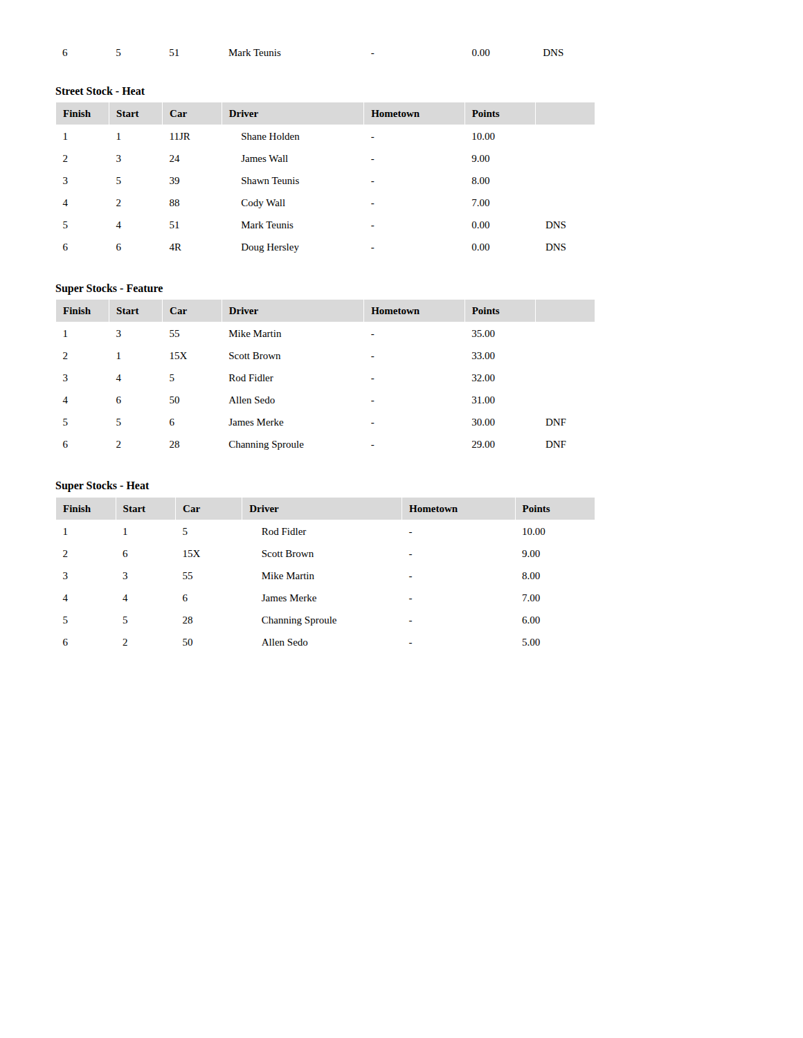| 6 | 5 | 51 | Mark Teunis | - | 0.00 | DNS |
Street Stock - Heat
| Finish | Start | Car | Driver | Hometown | Points | |
| --- | --- | --- | --- | --- | --- | --- |
| 1 | 1 | 11JR | Shane Holden | - | 10.00 | |
| 2 | 3 | 24 | James Wall | - | 9.00 | |
| 3 | 5 | 39 | Shawn Teunis | - | 8.00 | |
| 4 | 2 | 88 | Cody Wall | - | 7.00 | |
| 5 | 4 | 51 | Mark Teunis | - | 0.00 | DNS |
| 6 | 6 | 4R | Doug Hersley | - | 0.00 | DNS |
Super Stocks - Feature
| Finish | Start | Car | Driver | Hometown | Points | |
| --- | --- | --- | --- | --- | --- | --- |
| 1 | 3 | 55 | Mike Martin | - | 35.00 | |
| 2 | 1 | 15X | Scott Brown | - | 33.00 | |
| 3 | 4 | 5 | Rod Fidler | - | 32.00 | |
| 4 | 6 | 50 | Allen Sedo | - | 31.00 | |
| 5 | 5 | 6 | James Merke | - | 30.00 | DNF |
| 6 | 2 | 28 | Channing Sproule | - | 29.00 | DNF |
Super Stocks - Heat
| Finish | Start | Car | Driver | Hometown | Points |
| --- | --- | --- | --- | --- | --- |
| 1 | 1 | 5 | Rod Fidler | - | 10.00 |
| 2 | 6 | 15X | Scott Brown | - | 9.00 |
| 3 | 3 | 55 | Mike Martin | - | 8.00 |
| 4 | 4 | 6 | James Merke | - | 7.00 |
| 5 | 5 | 28 | Channing Sproule | - | 6.00 |
| 6 | 2 | 50 | Allen Sedo | - | 5.00 |